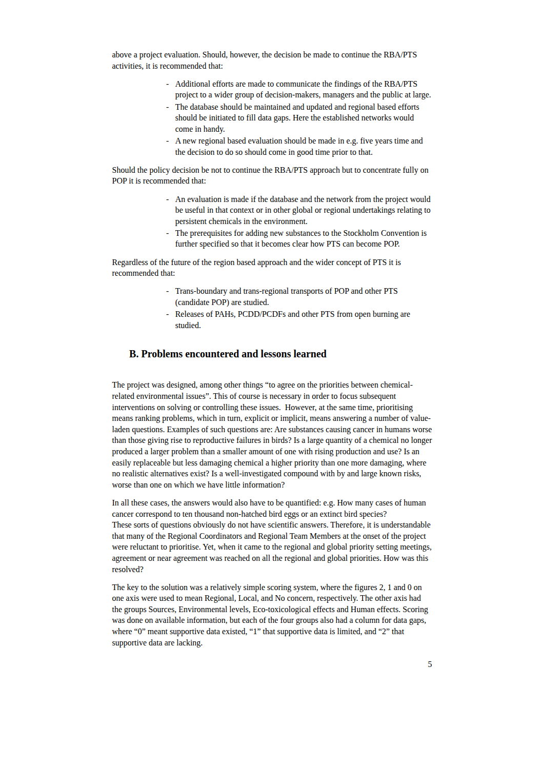above a project evaluation. Should, however, the decision be made to continue the RBA/PTS activities, it is recommended that:
Additional efforts are made to communicate the findings of the RBA/PTS project to a wider group of decision-makers, managers and the public at large.
The database should be maintained and updated and regional based efforts should be initiated to fill data gaps. Here the established networks would come in handy.
A new regional based evaluation should be made in e.g. five years time and the decision to do so should come in good time prior to that.
Should the policy decision be not to continue the RBA/PTS approach but to concentrate fully on POP it is recommended that:
An evaluation is made if the database and the network from the project would be useful in that context or in other global or regional undertakings relating to persistent chemicals in the environment.
The prerequisites for adding new substances to the Stockholm Convention is further specified so that it becomes clear how PTS can become POP.
Regardless of the future of the region based approach and the wider concept of PTS it is recommended that:
Trans-boundary and trans-regional transports of POP and other PTS (candidate POP) are studied.
Releases of PAHs, PCDD/PCDFs and other PTS from open burning are studied.
B. Problems encountered and lessons learned
The project was designed, among other things “to agree on the priorities between chemical-related environmental issues”. This of course is necessary in order to focus subsequent interventions on solving or controlling these issues. However, at the same time, prioritising means ranking problems, which in turn, explicit or implicit, means answering a number of value-laden questions. Examples of such questions are: Are substances causing cancer in humans worse than those giving rise to reproductive failures in birds? Is a large quantity of a chemical no longer produced a larger problem than a smaller amount of one with rising production and use? Is an easily replaceable but less damaging chemical a higher priority than one more damaging, where no realistic alternatives exist? Is a well-investigated compound with by and large known risks, worse than one on which we have little information?
In all these cases, the answers would also have to be quantified: e.g. How many cases of human cancer correspond to ten thousand non-hatched bird eggs or an extinct bird species?
These sorts of questions obviously do not have scientific answers. Therefore, it is understandable that many of the Regional Coordinators and Regional Team Members at the onset of the project were reluctant to prioritise. Yet, when it came to the regional and global priority setting meetings, agreement or near agreement was reached on all the regional and global priorities. How was this resolved?
The key to the solution was a relatively simple scoring system, where the figures 2, 1 and 0 on one axis were used to mean Regional, Local, and No concern, respectively. The other axis had the groups Sources, Environmental levels, Eco-toxicological effects and Human effects. Scoring was done on available information, but each of the four groups also had a column for data gaps, where “0” meant supportive data existed, “1” that supportive data is limited, and “2” that supportive data are lacking.
5